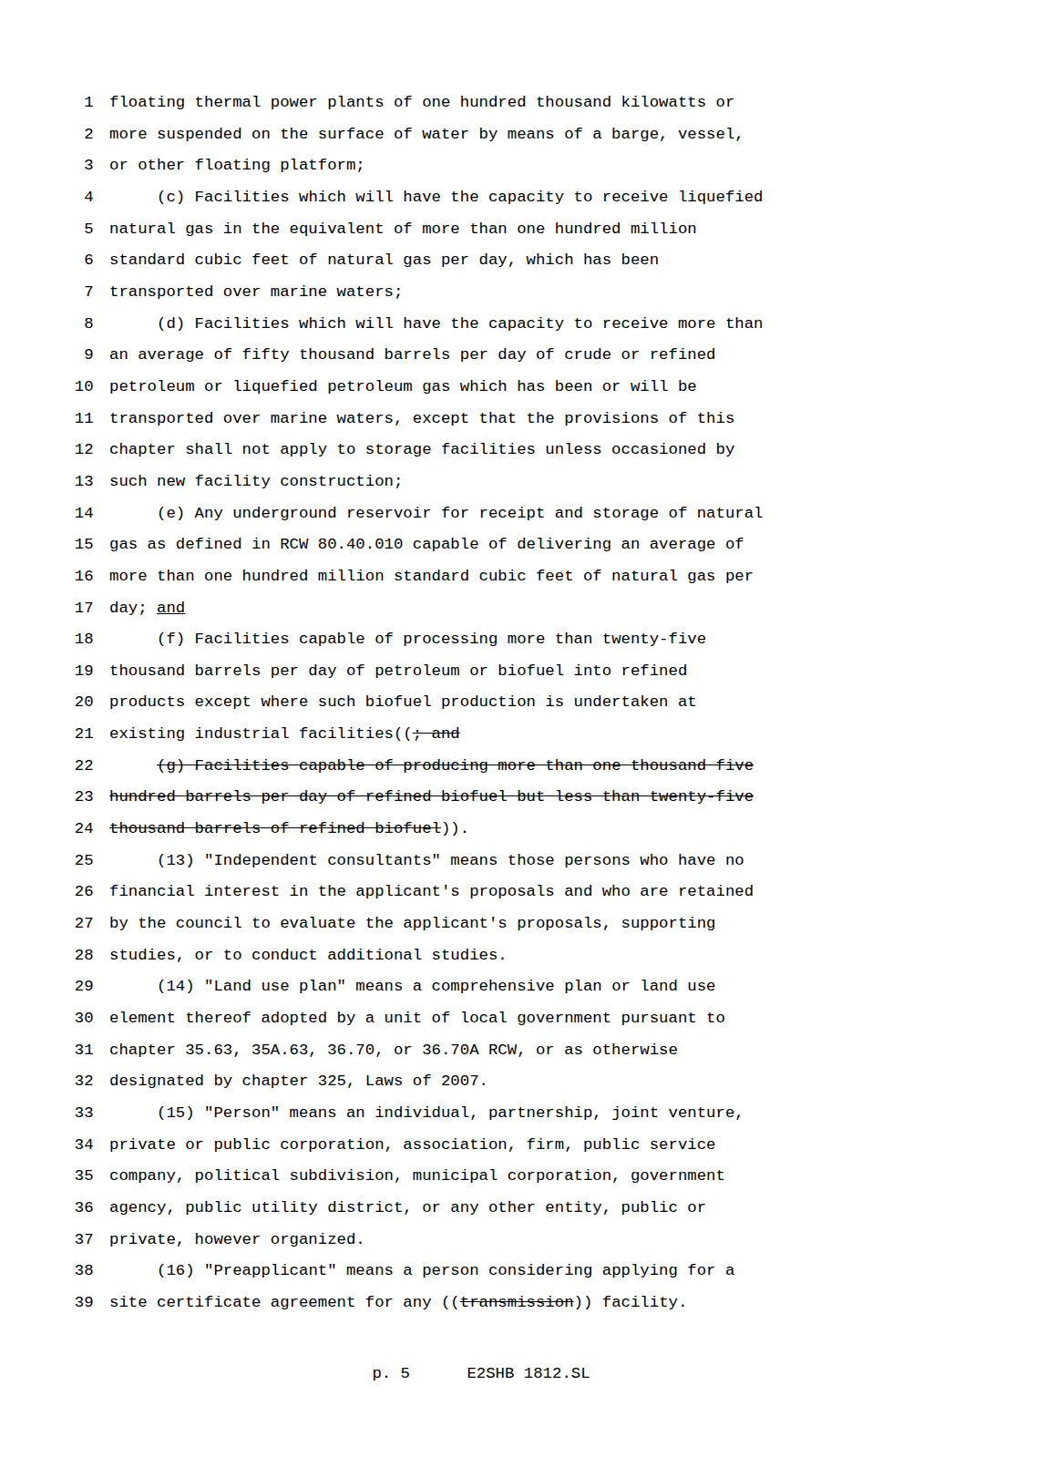floating thermal power plants of one hundred thousand kilowatts or
more suspended on the surface of water by means of a barge, vessel,
or other floating platform;
(c) Facilities which will have the capacity to receive liquefied
natural gas in the equivalent of more than one hundred million
standard cubic feet of natural gas per day, which has been
transported over marine waters;
(d) Facilities which will have the capacity to receive more than
an average of fifty thousand barrels per day of crude or refined
petroleum or liquefied petroleum gas which has been or will be
transported over marine waters, except that the provisions of this
chapter shall not apply to storage facilities unless occasioned by
such new facility construction;
(e) Any underground reservoir for receipt and storage of natural
gas as defined in RCW 80.40.010 capable of delivering an average of
more than one hundred million standard cubic feet of natural gas per
day; and
(f) Facilities capable of processing more than twenty-five
thousand barrels per day of petroleum or biofuel into refined
products except where such biofuel production is undertaken at
existing industrial facilities((; and
(g) Facilities capable of producing more than one thousand five
hundred barrels per day of refined biofuel but less than twenty-five
thousand barrels of refined biofuel)).
(13) "Independent consultants" means those persons who have no
financial interest in the applicant's proposals and who are retained
by the council to evaluate the applicant's proposals, supporting
studies, or to conduct additional studies.
(14) "Land use plan" means a comprehensive plan or land use
element thereof adopted by a unit of local government pursuant to
chapter 35.63, 35A.63, 36.70, or 36.70A RCW, or as otherwise
designated by chapter 325, Laws of 2007.
(15) "Person" means an individual, partnership, joint venture,
private or public corporation, association, firm, public service
company, political subdivision, municipal corporation, government
agency, public utility district, or any other entity, public or
private, however organized.
(16) "Preapplicant" means a person considering applying for a
site certificate agreement for any ((transmission)) facility.
p. 5 E2SHB 1812.SL